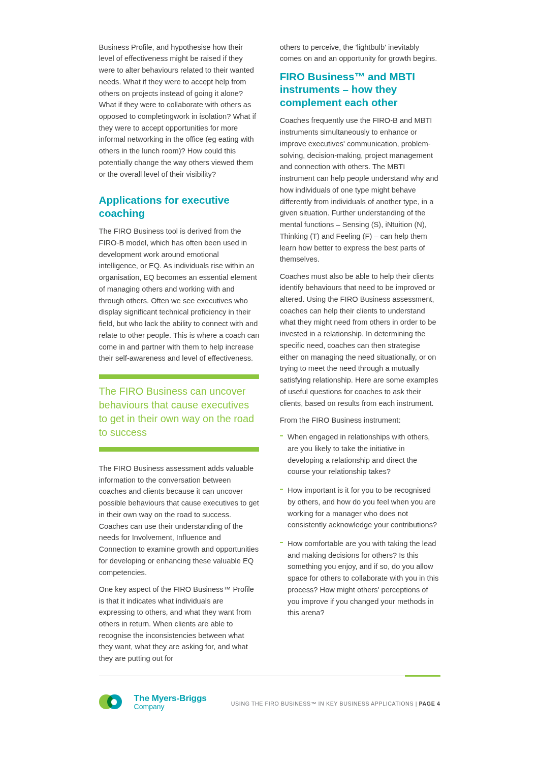Business Profile, and hypothesise how their level of effectiveness might be raised if they were to alter behaviours related to their wanted needs. What if they were to accept help from others on projects instead of going it alone? What if they were to collaborate with others as opposed to completingwork in isolation? What if they were to accept opportunities for more informal networking in the office (eg eating with others in the lunch room)? How could this potentially change the way others viewed them or the overall level of their visibility?
Applications for executive coaching
The FIRO Business tool is derived from the FIRO-B model, which has often been used in development work around emotional intelligence, or EQ. As individuals rise within an organisation, EQ becomes an essential element of managing others and working with and through others. Often we see executives who display significant technical proficiency in their field, but who lack the ability to connect with and relate to other people. This is where a coach can come in and partner with them to help increase their self-awareness and level of effectiveness.
The FIRO Business can uncover behaviours that cause executives to get in their own way on the road to success
The FIRO Business assessment adds valuable information to the conversation between coaches and clients because it can uncover possible behaviours that cause executives to get in their own way on the road to success. Coaches can use their understanding of the needs for Involvement, Influence and Connection to examine growth and opportunities for developing or enhancing these valuable EQ competencies.
One key aspect of the FIRO Business™ Profile is that it indicates what individuals are expressing to others, and what they want from others in return. When clients are able to recognise the inconsistencies between what they want, what they are asking for, and what they are putting out for
others to perceive, the 'lightbulb' inevitably comes on and an opportunity for growth begins.
FIRO Business™ and MBTI instruments – how they complement each other
Coaches frequently use the FIRO-B and MBTI instruments simultaneously to enhance or improve executives' communication, problem-solving, decision-making, project management and connection with others. The MBTI instrument can help people understand why and how individuals of one type might behave differently from individuals of another type, in a given situation. Further understanding of the mental functions – Sensing (S), iNtuition (N), Thinking (T) and Feeling (F) – can help them learn how better to express the best parts of themselves.
Coaches must also be able to help their clients identify behaviours that need to be improved or altered. Using the FIRO Business assessment, coaches can help their clients to understand what they might need from others in order to be invested in a relationship. In determining the specific need, coaches can then strategise either on managing the need situationally, or on trying to meet the need through a mutually satisfying relationship. Here are some examples of useful questions for coaches to ask their clients, based on results from each instrument.
From the FIRO Business instrument:
When engaged in relationships with others, are you likely to take the initiative in developing a relationship and direct the course your relationship takes?
How important is it for you to be recognised by others, and how do you feel when you are working for a manager who does not consistently acknowledge your contributions?
How comfortable are you with taking the lead and making decisions for others? Is this something you enjoy, and if so, do you allow space for others to collaborate with you in this process? How might others' perceptions of you improve if you changed your methods in this arena?
The Myers-Briggs
Company
Using the FIRO Business™ in key business applications | Page 4